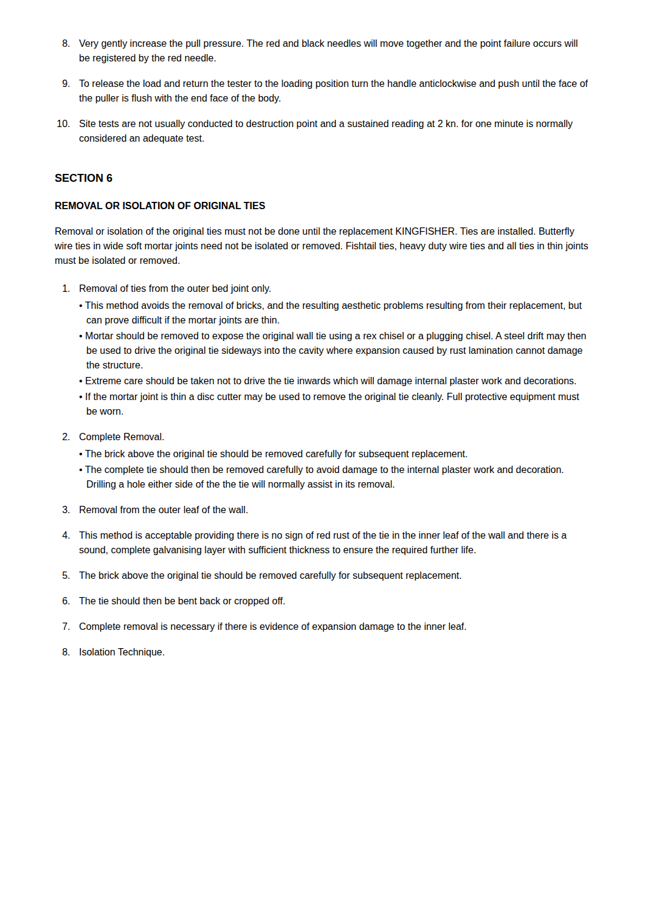Very gently increase the pull pressure. The red and black needles will move together and the point failure occurs will be registered by the red needle.
To release the load and return the tester to the loading position turn the handle anticlockwise and push until the face of the puller is flush with the end face of the body.
Site tests are not usually conducted to destruction point and a sustained reading at 2 kn. for one minute is normally considered an adequate test.
SECTION 6
REMOVAL OR ISOLATION OF ORIGINAL TIES
Removal or isolation of the original ties must not be done until the replacement KINGFISHER. Ties are installed. Butterfly wire ties in wide soft mortar joints need not be isolated or removed. Fishtail ties, heavy duty wire ties and all ties in thin joints must be isolated or removed.
Removal of ties from the outer bed joint only.
• This method avoids the removal of bricks, and the resulting aesthetic problems resulting from their replacement, but can prove difficult if the mortar joints are thin.
• Mortar should be removed to expose the original wall tie using a rex chisel or a plugging chisel. A steel drift may then be used to drive the original tie sideways into the cavity where expansion caused by rust lamination cannot damage the structure.
• Extreme care should be taken not to drive the tie inwards which will damage internal plaster work and decorations.
• If the mortar joint is thin a disc cutter may be used to remove the original tie cleanly. Full protective equipment must be worn.
Complete Removal.
• The brick above the original tie should be removed carefully for subsequent replacement.
• The complete tie should then be removed carefully to avoid damage to the internal plaster work and decoration. Drilling a hole either side of the the tie will normally assist in its removal.
Removal from the outer leaf of the wall.
This method is acceptable providing there is no sign of red rust of the tie in the inner leaf of the wall and there is a sound, complete galvanising layer with sufficient thickness to ensure the required further life.
The brick above the original tie should be removed carefully for subsequent replacement.
The tie should then be bent back or cropped off.
Complete removal is necessary if there is evidence of expansion damage to the inner leaf.
Isolation Technique.